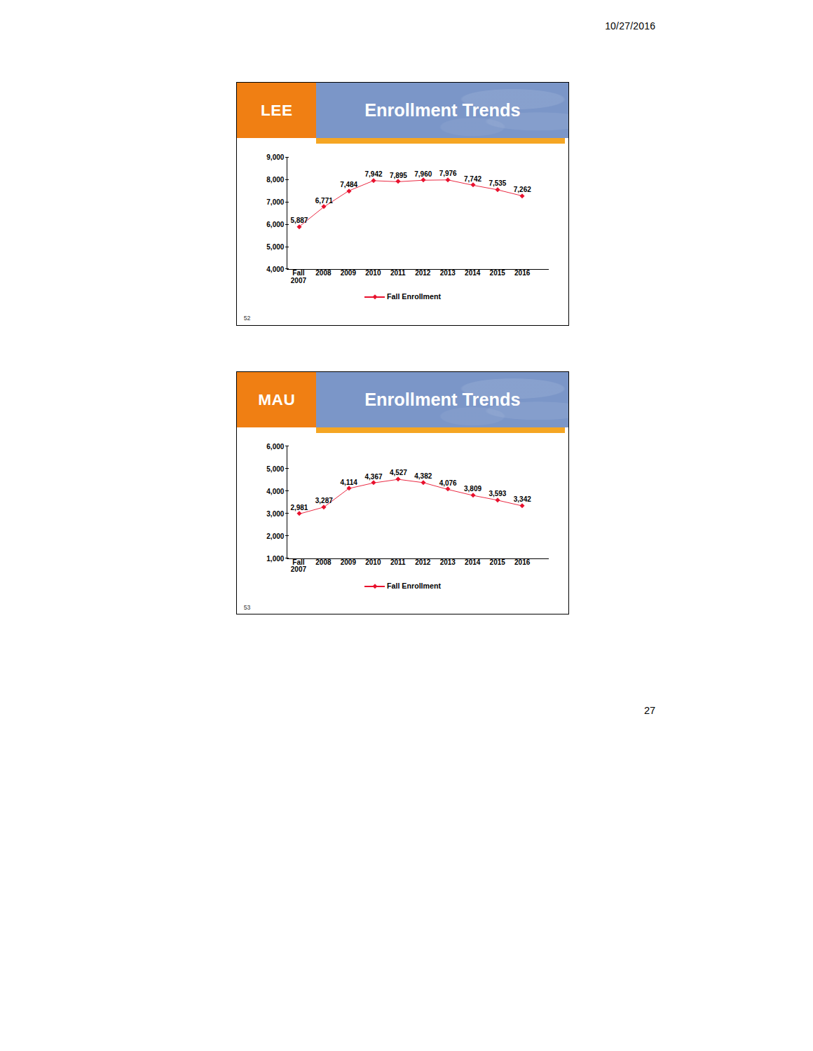10/27/2016
LEE
Enrollment Trends
4,000
5,000
6,000
7,000
8,000
9,000
5,887
6,771
7,484
7,942
7,895
7,960
7,976
7,742
7,535
7,262
Fall
2007
2008
2009
2010
2011
2012
2013
2014
2015
2016
Fall Enrollment
52
MAU
Enrollment Trends
1,000
2,000
3,000
4,000
5,000
6,000
2,981
3,287
4,114
4,367
4,527
4,382
4,076
3,809
3,593
3,342
Fall
2007
2008
2009
2010
2011
2012
2013
2014
2015
2016
Fall Enrollment
53
27